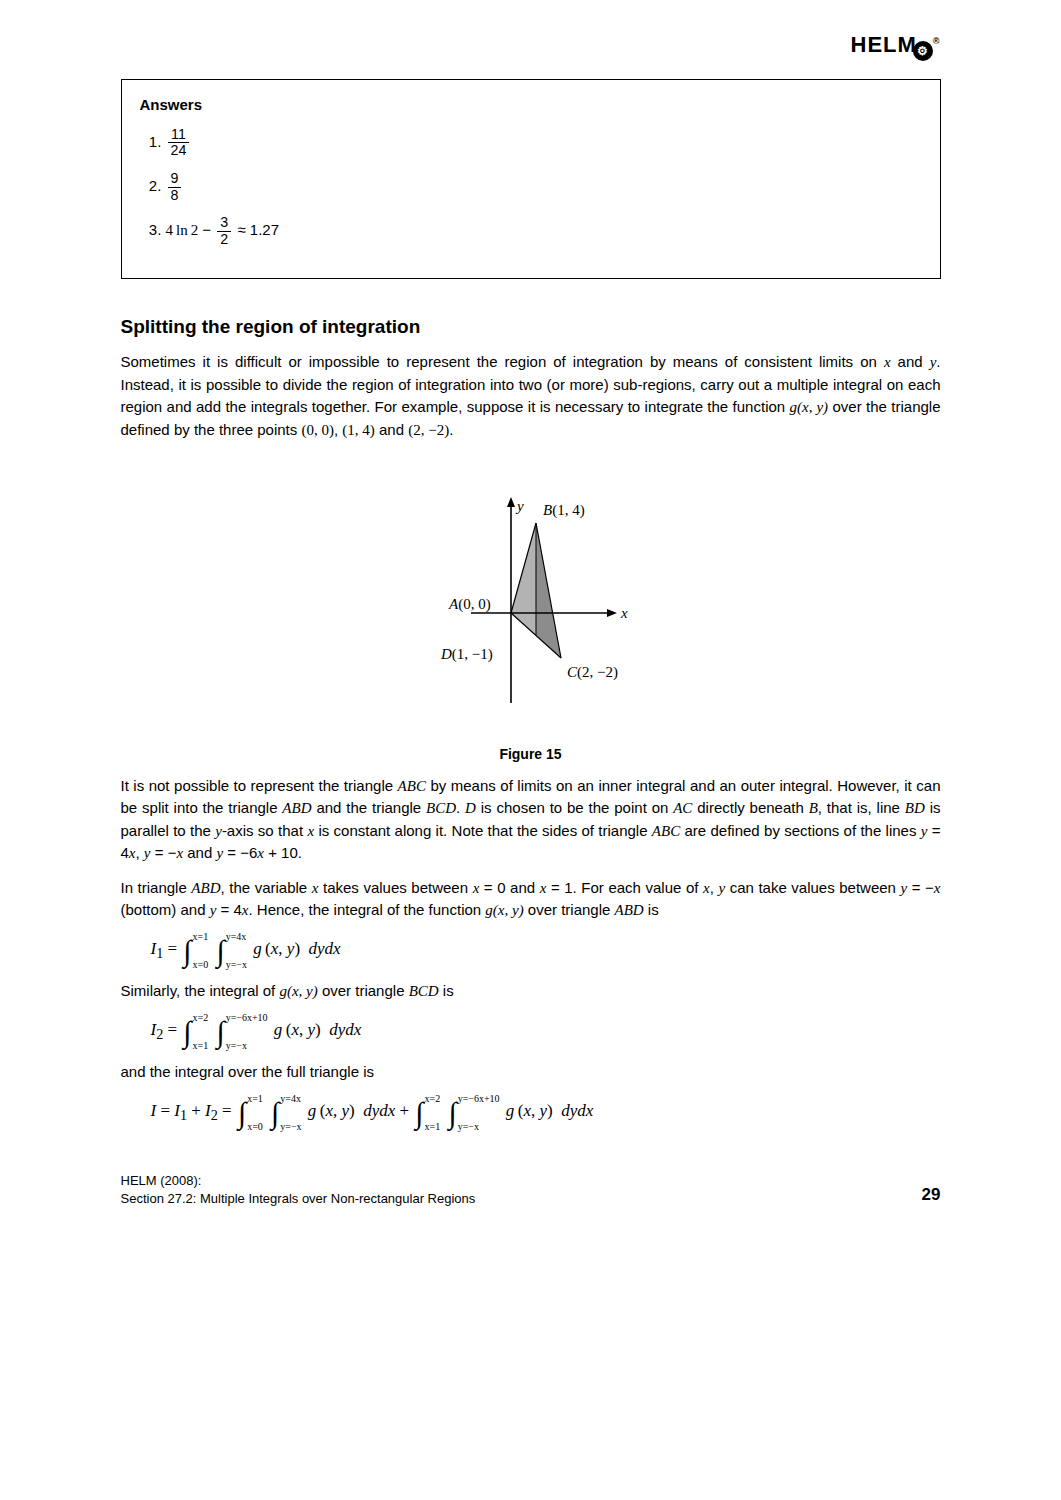HELM⚙®
Answers
1124
98
4 ln 2 − 32 ≈ 1.27
Splitting the region of integration
Sometimes it is difficult or impossible to represent the region of integration by means of consistent limits on x and y. Instead, it is possible to divide the region of integration into two (or more) sub-regions, carry out a multiple integral on each region and add the integrals together. For example, suppose it is necessary to integrate the function g(x, y) over the triangle defined by the three points (0, 0), (1, 4) and (2, −2).
y x B(1, 4) A(0, 0) D(1, −1) C(2, −2)
Figure 15
It is not possible to represent the triangle ABC by means of limits on an inner integral and an outer integral. However, it can be split into the triangle ABD and the triangle BCD. D is chosen to be the point on AC directly beneath B, that is, line BD is parallel to the y-axis so that x is constant along it. Note that the sides of triangle ABC are defined by sections of the lines y = 4x, y = −x and y = −6x + 10.
In triangle ABD, the variable x takes values between x = 0 and x = 1. For each value of x, y can take values between y = −x (bottom) and y = 4x. Hence, the integral of the function g(x, y) over triangle ABD is
I1 = ∫x=1 x=0 ∫y=4x y=−x g (x, y) dydx
Similarly, the integral of g(x, y) over triangle BCD is
I2 = ∫x=2 x=1 ∫y=−6x+10 y=−x g (x, y) dydx
and the integral over the full triangle is
I = I1 + I2 = ∫x=1 x=0 ∫y=4x y=−x g (x, y) dydx + ∫x=2 x=1 ∫y=−6x+10 y=−x g (x, y) dydx
HELM (2008):
Section 27.2: Multiple Integrals over Non-rectangular Regions
29